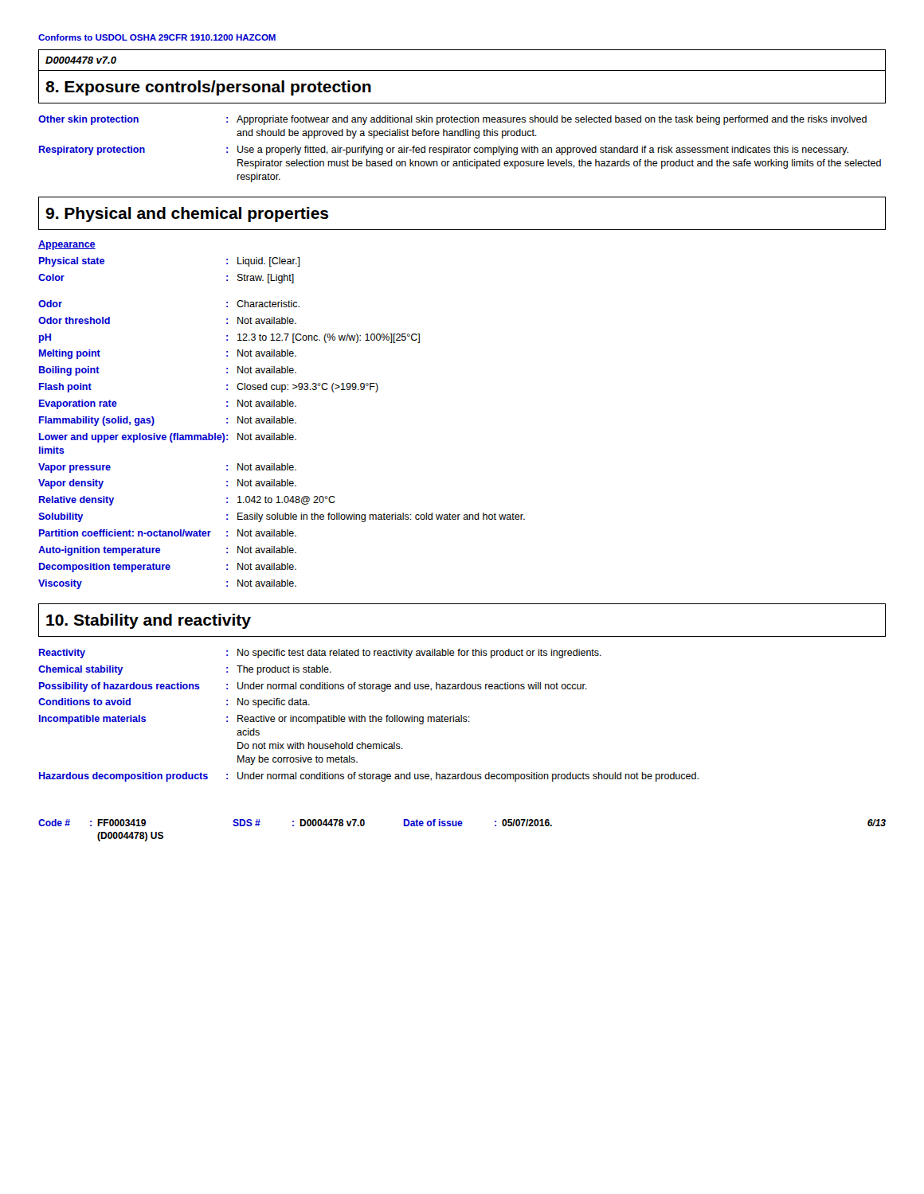Conforms to USDOL OSHA 29CFR 1910.1200 HAZCOM
D0004478 v7.0
8. Exposure controls/personal protection
| Other skin protection | : | Appropriate footwear and any additional skin protection measures should be selected based on the task being performed and the risks involved and should be approved by a specialist before handling this product. |
| Respiratory protection | : | Use a properly fitted, air-purifying or air-fed respirator complying with an approved standard if a risk assessment indicates this is necessary. Respirator selection must be based on known or anticipated exposure levels, the hazards of the product and the safe working limits of the selected respirator. |
9. Physical and chemical properties
Appearance
| Physical state | : | Liquid. [Clear.] |
| Color | : | Straw. [Light] |
| Odor | : | Characteristic. |
| Odor threshold | : | Not available. |
| pH | : | 12.3 to 12.7 [Conc. (% w/w): 100%][25°C] |
| Melting point | : | Not available. |
| Boiling point | : | Not available. |
| Flash point | : | Closed cup: >93.3°C (>199.9°F) |
| Evaporation rate | : | Not available. |
| Flammability (solid, gas) | : | Not available. |
| Lower and upper explosive (flammable) limits | : | Not available. |
| Vapor pressure | : | Not available. |
| Vapor density | : | Not available. |
| Relative density | : | 1.042 to 1.048@ 20°C |
| Solubility | : | Easily soluble in the following materials: cold water and hot water. |
| Partition coefficient: n-octanol/water | : | Not available. |
| Auto-ignition temperature | : | Not available. |
| Decomposition temperature | : | Not available. |
| Viscosity | : | Not available. |
10. Stability and reactivity
| Reactivity | : | No specific test data related to reactivity available for this product or its ingredients. |
| Chemical stability | : | The product is stable. |
| Possibility of hazardous reactions | : | Under normal conditions of storage and use, hazardous reactions will not occur. |
| Conditions to avoid | : | No specific data. |
| Incompatible materials | : | Reactive or incompatible with the following materials: acids Do not mix with household chemicals. May be corrosive to metals. |
| Hazardous decomposition products | : | Under normal conditions of storage and use, hazardous decomposition products should not be produced. |
| Code # | : | FF0003419 (D0004478) US | SDS # | : | D0004478 v7.0 | Date of issue | : | 05/07/2016. | 6/13 |